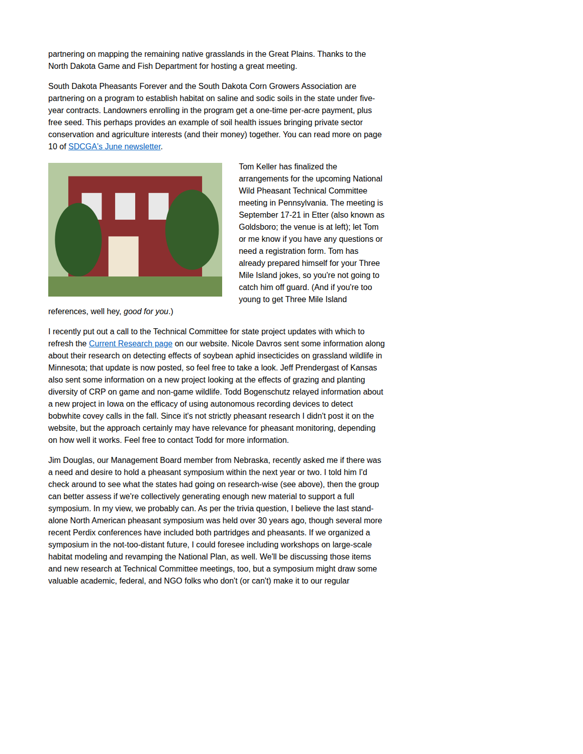partnering on mapping the remaining native grasslands in the Great Plains. Thanks to the North Dakota Game and Fish Department for hosting a great meeting.
South Dakota Pheasants Forever and the South Dakota Corn Growers Association are partnering on a program to establish habitat on saline and sodic soils in the state under five-year contracts. Landowners enrolling in the program get a one-time per-acre payment, plus free seed. This perhaps provides an example of soil health issues bringing private sector conservation and agriculture interests (and their money) together. You can read more on page 10 of SDCGA's June newsletter.
Tom Keller has finalized the arrangements for the upcoming National Wild Pheasant Technical Committee meeting in Pennsylvania. The meeting is September 17-21 in Etter (also known as Goldsboro; the venue is at left); let Tom or me know if you have any questions or need a registration form. Tom has already prepared himself for your Three Mile Island jokes, so you're not going to catch him off guard. (And if you're too young to get Three Mile Island references, well hey, good for you.)
I recently put out a call to the Technical Committee for state project updates with which to refresh the Current Research page on our website. Nicole Davros sent some information along about their research on detecting effects of soybean aphid insecticides on grassland wildlife in Minnesota; that update is now posted, so feel free to take a look. Jeff Prendergast of Kansas also sent some information on a new project looking at the effects of grazing and planting diversity of CRP on game and non-game wildlife. Todd Bogenschutz relayed information about a new project in Iowa on the efficacy of using autonomous recording devices to detect bobwhite covey calls in the fall. Since it's not strictly pheasant research I didn't post it on the website, but the approach certainly may have relevance for pheasant monitoring, depending on how well it works. Feel free to contact Todd for more information.
Jim Douglas, our Management Board member from Nebraska, recently asked me if there was a need and desire to hold a pheasant symposium within the next year or two. I told him I'd check around to see what the states had going on research-wise (see above), then the group can better assess if we're collectively generating enough new material to support a full symposium. In my view, we probably can. As per the trivia question, I believe the last stand-alone North American pheasant symposium was held over 30 years ago, though several more recent Perdix conferences have included both partridges and pheasants. If we organized a symposium in the not-too-distant future, I could foresee including workshops on large-scale habitat modeling and revamping the National Plan, as well. We'll be discussing those items and new research at Technical Committee meetings, too, but a symposium might draw some valuable academic, federal, and NGO folks who don't (or can't) make it to our regular